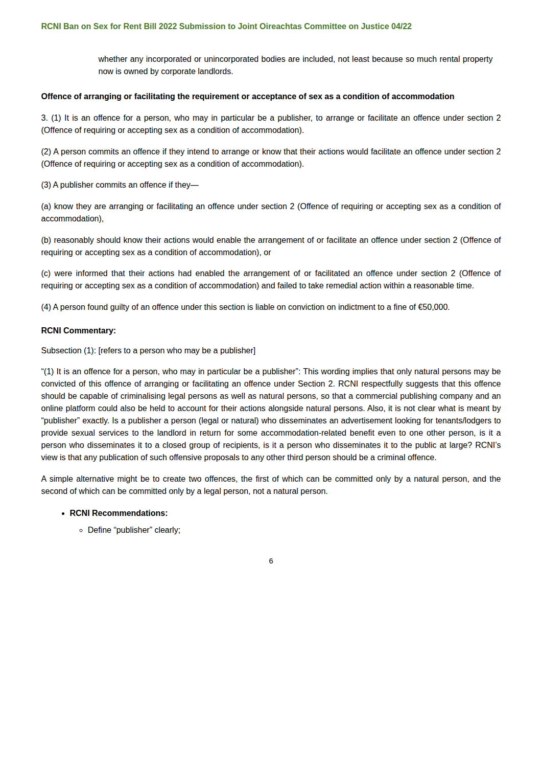RCNI Ban on Sex for Rent Bill 2022 Submission to Joint Oireachtas Committee on Justice 04/22
whether any incorporated or unincorporated bodies are included, not least because so much rental property now is owned by corporate landlords.
Offence of arranging or facilitating the requirement or acceptance of sex as a condition of accommodation
3. (1) It is an offence for a person, who may in particular be a publisher, to arrange or facilitate an offence under section 2 (Offence of requiring or accepting sex as a condition of accommodation).
(2) A person commits an offence if they intend to arrange or know that their actions would facilitate an offence under section 2 (Offence of requiring or accepting sex as a condition of accommodation).
(3) A publisher commits an offence if they—
(a) know they are arranging or facilitating an offence under section 2 (Offence of requiring or accepting sex as a condition of accommodation),
(b) reasonably should know their actions would enable the arrangement of or facilitate an offence under section 2 (Offence of requiring or accepting sex as a condition of accommodation), or
(c) were informed that their actions had enabled the arrangement of or facilitated an offence under section 2 (Offence of requiring or accepting sex as a condition of accommodation) and failed to take remedial action within a reasonable time.
(4) A person found guilty of an offence under this section is liable on conviction on indictment to a fine of €50,000.
RCNI Commentary:
Subsection (1): [refers to a person who may be a publisher]
“(1) It is an offence for a person, who may in particular be a publisher”: This wording implies that only natural persons may be convicted of this offence of arranging or facilitating an offence under Section 2. RCNI respectfully suggests that this offence should be capable of criminalising legal persons as well as natural persons, so that a commercial publishing company and an online platform could also be held to account for their actions alongside natural persons. Also, it is not clear what is meant by “publisher” exactly. Is a publisher a person (legal or natural) who disseminates an advertisement looking for tenants/lodgers to provide sexual services to the landlord in return for some accommodation-related benefit even to one other person, is it a person who disseminates it to a closed group of recipients, is it a person who disseminates it to the public at large? RCNI’s view is that any publication of such offensive proposals to any other third person should be a criminal offence.
A simple alternative might be to create two offences, the first of which can be committed only by a natural person, and the second of which can be committed only by a legal person, not a natural person.
RCNI Recommendations:
Define “publisher” clearly;
6